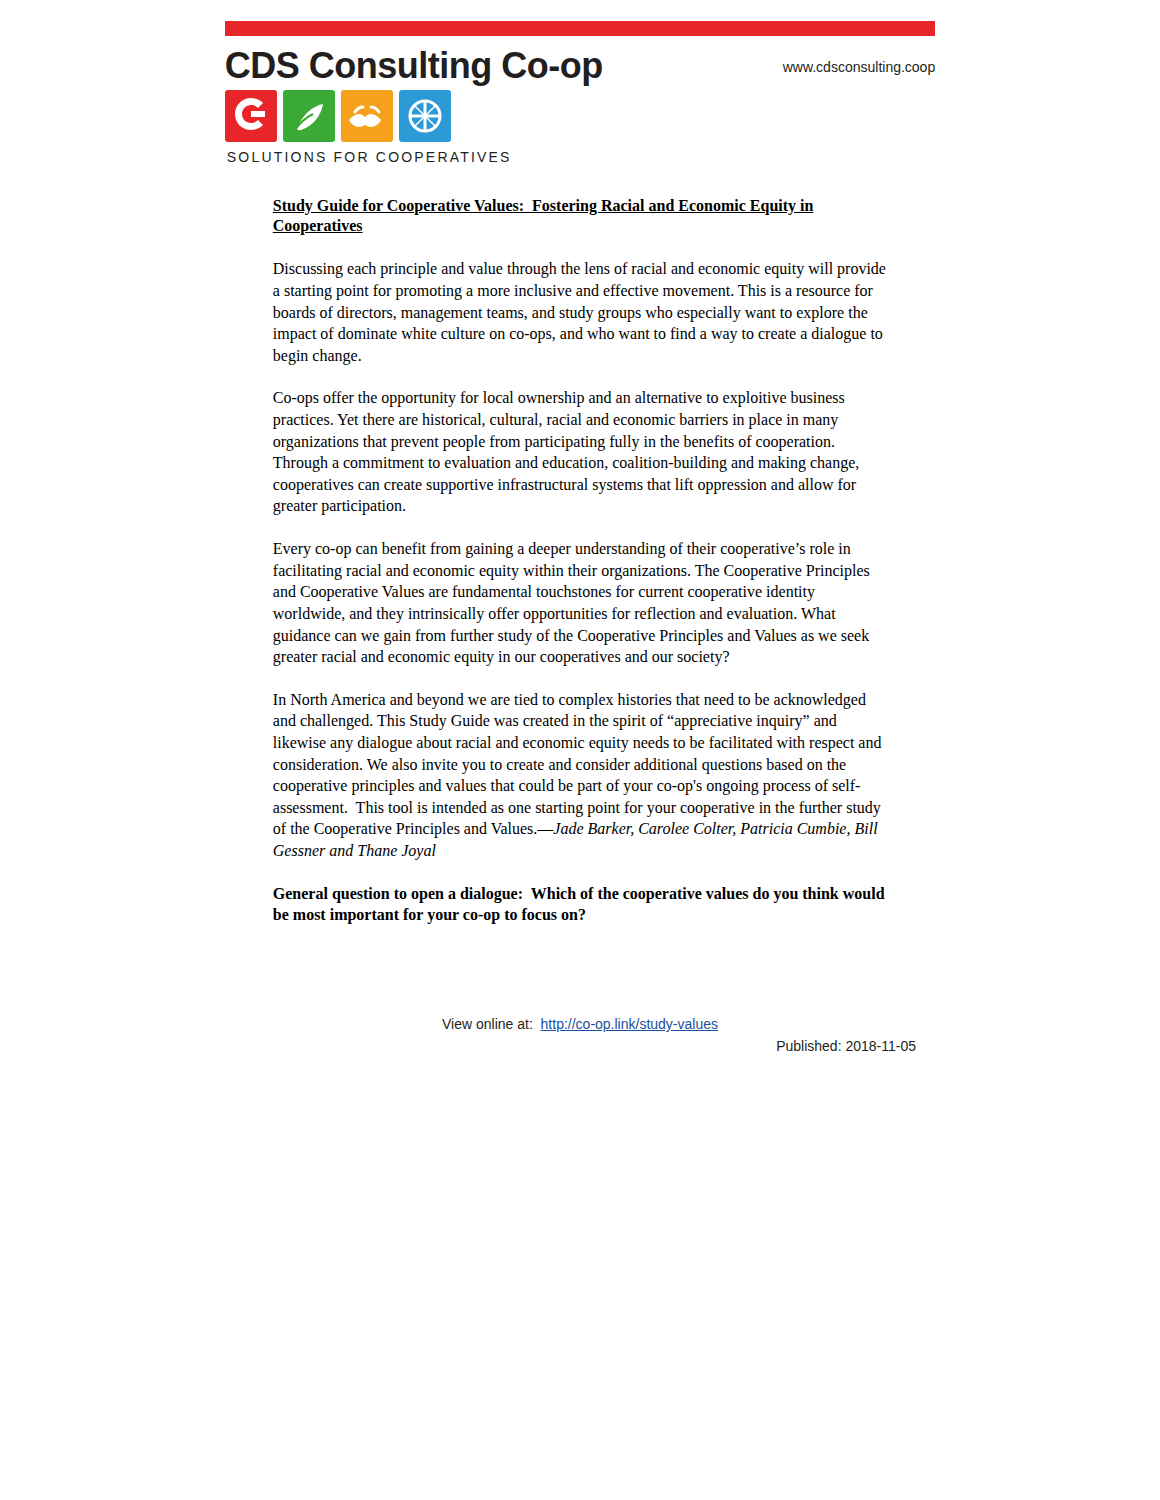CDS Consulting Co-op
SOLUTIONS FOR COOPERATIVES
www.cdsconsulting.coop
Study Guide for Cooperative Values: Fostering Racial and Economic Equity in Cooperatives
Discussing each principle and value through the lens of racial and economic equity will provide a starting point for promoting a more inclusive and effective movement. This is a resource for boards of directors, management teams, and study groups who especially want to explore the impact of dominate white culture on co-ops, and who want to find a way to create a dialogue to begin change.
Co-ops offer the opportunity for local ownership and an alternative to exploitive business practices. Yet there are historical, cultural, racial and economic barriers in place in many organizations that prevent people from participating fully in the benefits of cooperation. Through a commitment to evaluation and education, coalition-building and making change, cooperatives can create supportive infrastructural systems that lift oppression and allow for greater participation.
Every co-op can benefit from gaining a deeper understanding of their cooperative’s role in facilitating racial and economic equity within their organizations. The Cooperative Principles and Cooperative Values are fundamental touchstones for current cooperative identity worldwide, and they intrinsically offer opportunities for reflection and evaluation. What guidance can we gain from further study of the Cooperative Principles and Values as we seek greater racial and economic equity in our cooperatives and our society?
In North America and beyond we are tied to complex histories that need to be acknowledged and challenged. This Study Guide was created in the spirit of “appreciative inquiry” and likewise any dialogue about racial and economic equity needs to be facilitated with respect and consideration. We also invite you to create and consider additional questions based on the cooperative principles and values that could be part of your co-op's ongoing process of self-assessment. This tool is intended as one starting point for your cooperative in the further study of the Cooperative Principles and Values.—Jade Barker, Carolee Colter, Patricia Cumbie, Bill Gessner and Thane Joyal
General question to open a dialogue: Which of the cooperative values do you think would be most important for your co-op to focus on?
View online at: http://co-op.link/study-values
Published: 2018-11-05